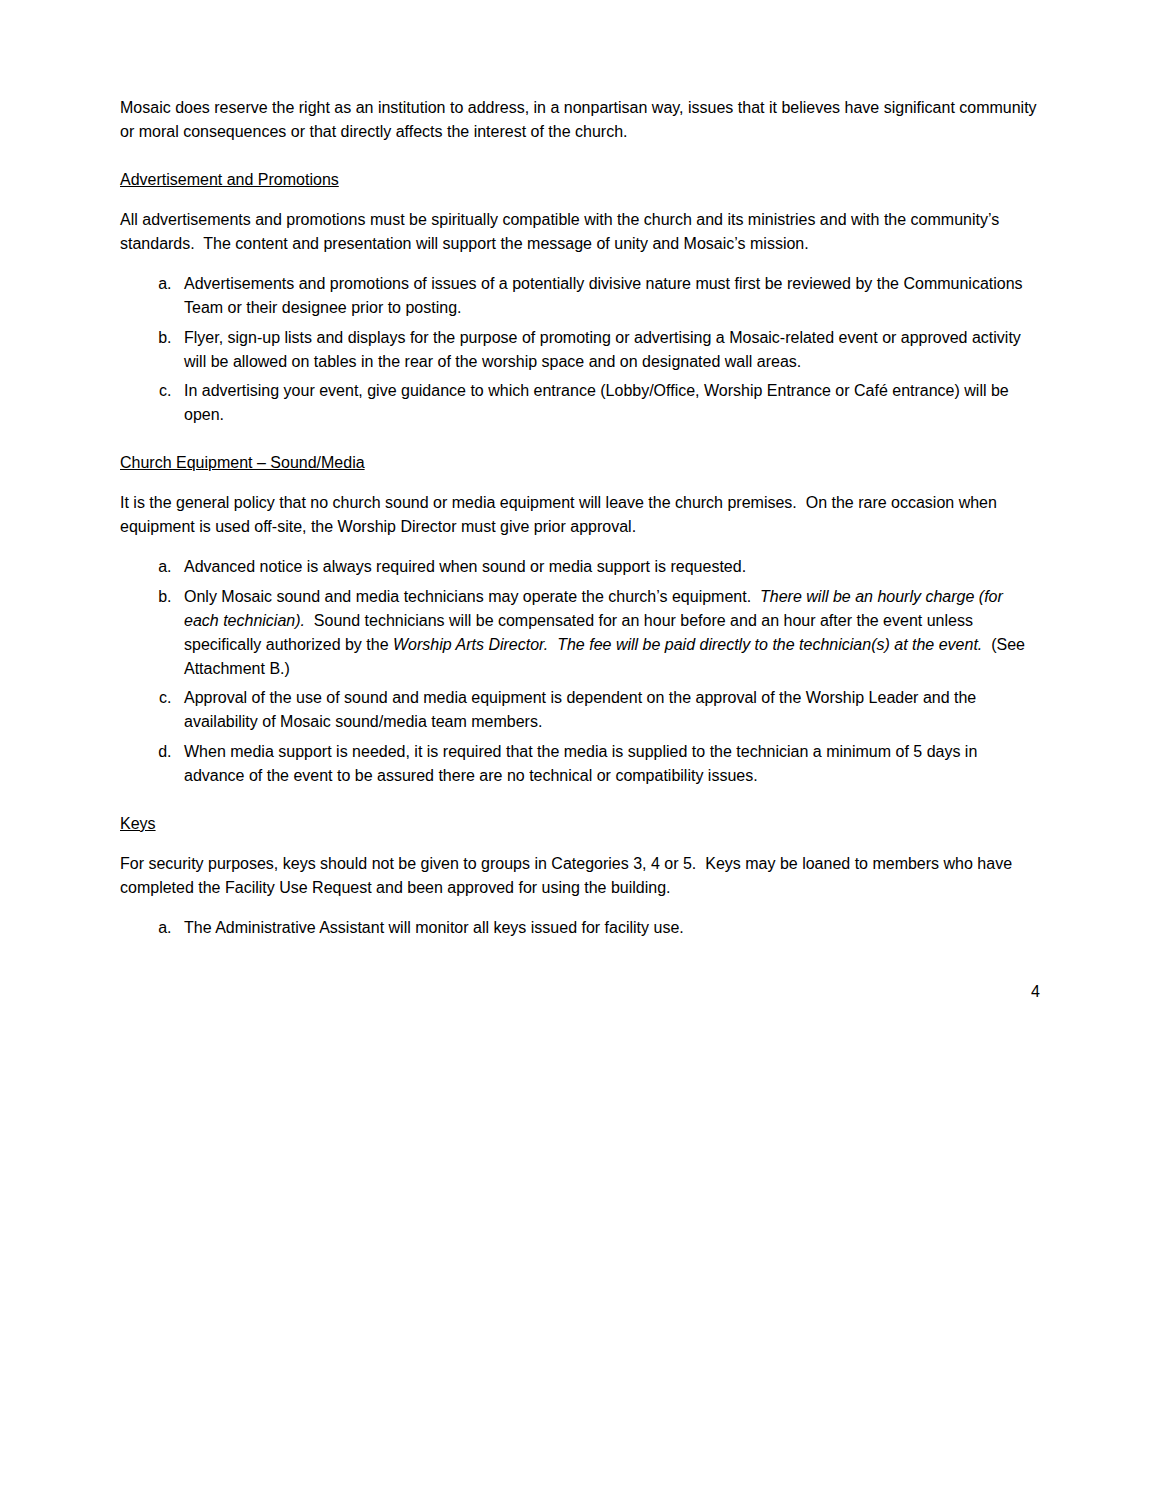Mosaic does reserve the right as an institution to address, in a nonpartisan way, issues that it believes have significant community or moral consequences or that directly affects the interest of the church.
Advertisement and Promotions
All advertisements and promotions must be spiritually compatible with the church and its ministries and with the community’s standards. The content and presentation will support the message of unity and Mosaic’s mission.
Advertisements and promotions of issues of a potentially divisive nature must first be reviewed by the Communications Team or their designee prior to posting.
Flyer, sign-up lists and displays for the purpose of promoting or advertising a Mosaic-related event or approved activity will be allowed on tables in the rear of the worship space and on designated wall areas.
In advertising your event, give guidance to which entrance (Lobby/Office, Worship Entrance or Café entrance) will be open.
Church Equipment – Sound/Media
It is the general policy that no church sound or media equipment will leave the church premises. On the rare occasion when equipment is used off-site, the Worship Director must give prior approval.
Advanced notice is always required when sound or media support is requested.
Only Mosaic sound and media technicians may operate the church’s equipment. There will be an hourly charge (for each technician). Sound technicians will be compensated for an hour before and an hour after the event unless specifically authorized by the Worship Arts Director. The fee will be paid directly to the technician(s) at the event. (See Attachment B.)
Approval of the use of sound and media equipment is dependent on the approval of the Worship Leader and the availability of Mosaic sound/media team members.
When media support is needed, it is required that the media is supplied to the technician a minimum of 5 days in advance of the event to be assured there are no technical or compatibility issues.
Keys
For security purposes, keys should not be given to groups in Categories 3, 4 or 5. Keys may be loaned to members who have completed the Facility Use Request and been approved for using the building.
The Administrative Assistant will monitor all keys issued for facility use.
4